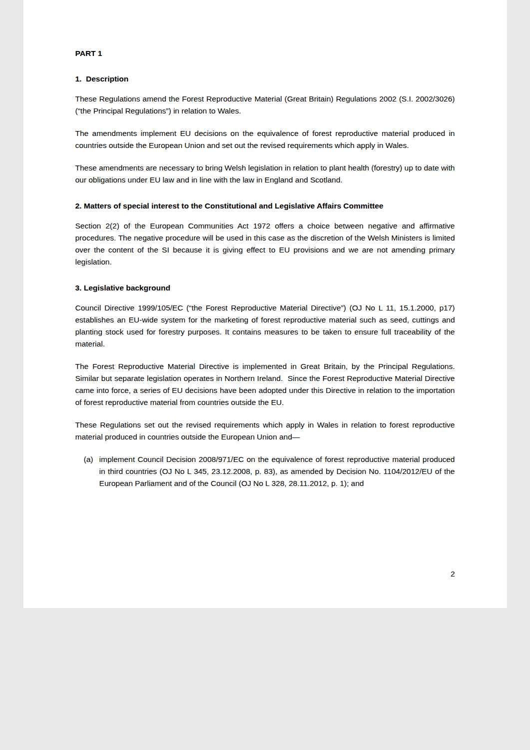PART 1
1. Description
These Regulations amend the Forest Reproductive Material (Great Britain) Regulations 2002 (S.I. 2002/3026) (“the Principal Regulations”) in relation to Wales.
The amendments implement EU decisions on the equivalence of forest reproductive material produced in countries outside the European Union and set out the revised requirements which apply in Wales.
These amendments are necessary to bring Welsh legislation in relation to plant health (forestry) up to date with our obligations under EU law and in line with the law in England and Scotland.
2. Matters of special interest to the Constitutional and Legislative Affairs Committee
Section 2(2) of the European Communities Act 1972 offers a choice between negative and affirmative procedures. The negative procedure will be used in this case as the discretion of the Welsh Ministers is limited over the content of the SI because it is giving effect to EU provisions and we are not amending primary legislation.
3. Legislative background
Council Directive 1999/105/EC (“the Forest Reproductive Material Directive”) (OJ No L 11, 15.1.2000, p17) establishes an EU-wide system for the marketing of forest reproductive material such as seed, cuttings and planting stock used for forestry purposes. It contains measures to be taken to ensure full traceability of the material.
The Forest Reproductive Material Directive is implemented in Great Britain, by the Principal Regulations. Similar but separate legislation operates in Northern Ireland. Since the Forest Reproductive Material Directive came into force, a series of EU decisions have been adopted under this Directive in relation to the importation of forest reproductive material from countries outside the EU.
These Regulations set out the revised requirements which apply in Wales in relation to forest reproductive material produced in countries outside the European Union and—
(a) implement Council Decision 2008/971/EC on the equivalence of forest reproductive material produced in third countries (OJ No L 345, 23.12.2008, p. 83), as amended by Decision No. 1104/2012/EU of the European Parliament and of the Council (OJ No L 328, 28.11.2012, p. 1); and
2